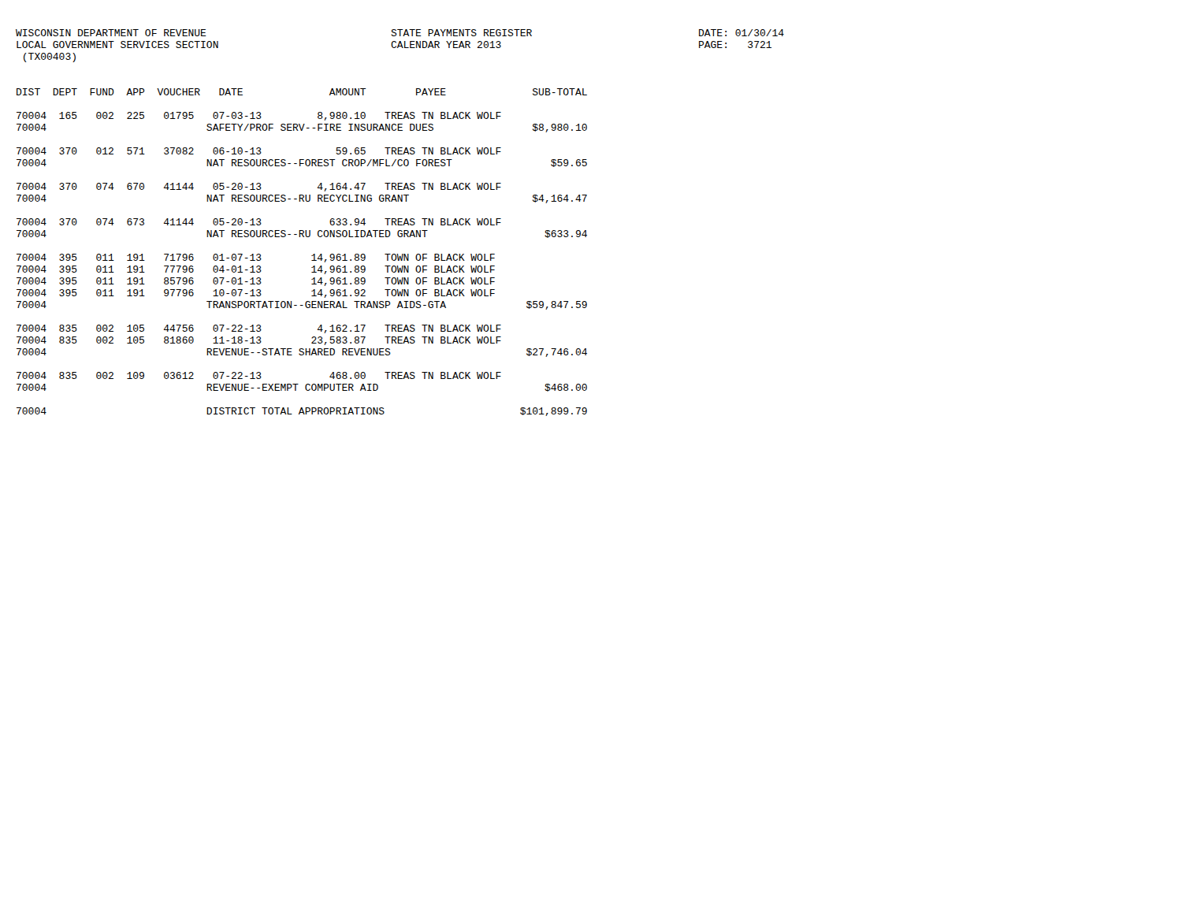WISCONSIN DEPARTMENT OF REVENUE STATE PAYMENTS REGISTER DATE: 01/30/14 LOCAL GOVERNMENT SERVICES SECTION CALENDAR YEAR 2013 PAGE: 3721 (TX00403) DIST DEPT FUND APP VOUCHER DATE AMOUNT PAYEE SUB-TOTAL 70004 165 002 225 01795 07-03-13 8,980.10 TREAS TN BLACK WOLF 70004 SAFETY/PROF SERV--FIRE INSURANCE DUES $8,980.10 70004 370 012 571 37082 06-10-13 59.65 TREAS TN BLACK WOLF 70004 NAT RESOURCES--FOREST CROP/MFL/CO FOREST $59.65 70004 370 074 670 41144 05-20-13 4,164.47 TREAS TN BLACK WOLF 70004 NAT RESOURCES--RU RECYCLING GRANT $4,164.47 70004 370 074 673 41144 05-20-13 633.94 TREAS TN BLACK WOLF 70004 NAT RESOURCES--RU CONSOLIDATED GRANT $633.94 70004 395 011 191 71796 01-07-13 14,961.89 TOWN OF BLACK WOLF 70004 395 011 191 77796 04-01-13 14,961.89 TOWN OF BLACK WOLF 70004 395 011 191 85796 07-01-13 14,961.89 TOWN OF BLACK WOLF 70004 395 011 191 97796 10-07-13 14,961.92 TOWN OF BLACK WOLF 70004 TRANSPORTATION--GENERAL TRANSP AIDS-GTA $59,847.59 70004 835 002 105 44756 07-22-13 4,162.17 TREAS TN BLACK WOLF 70004 835 002 105 81860 11-18-13 23,583.87 TREAS TN BLACK WOLF 70004 REVENUE--STATE SHARED REVENUES $27,746.04 70004 835 002 109 03612 07-22-13 468.00 TREAS TN BLACK WOLF 70004 REVENUE--EXEMPT COMPUTER AID $468.00 70004 DISTRICT TOTAL APPROPRIATIONS $101,899.79